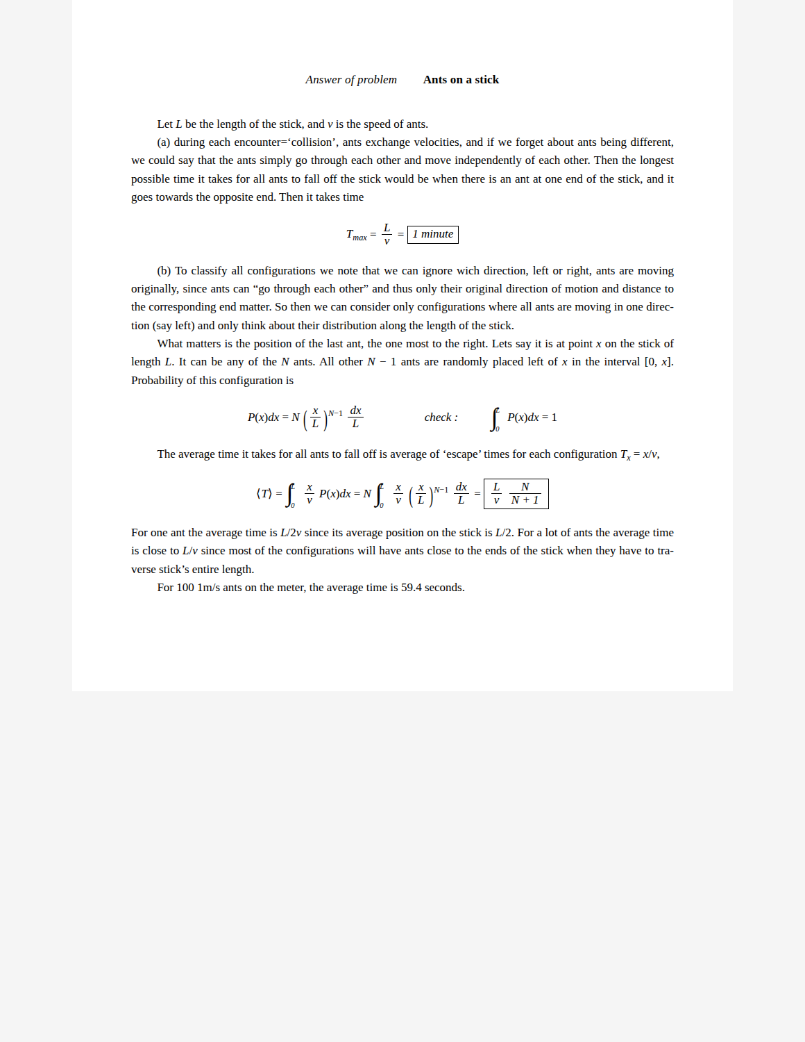Answer of problem Ants on a stick
Let L be the length of the stick, and v is the speed of ants.
(a) during each encounter=‘collision’, ants exchange velocities, and if we forget about ants being different, we could say that the ants simply go through each other and move independently of each other. Then the longest possible time it takes for all ants to fall off the stick would be when there is an ant at one end of the stick, and it goes towards the opposite end. Then it takes time
Tmax = Lv = 1 minute
(b) To classify all configurations we note that we can ignore wich direction, left or right, ants are moving originally, since ants can “go through each other” and thus only their original direction of motion and distance to the corresponding end matter. So then we can consider only configurations where all ants are moving in one direction (say left) and only think about their distribution along the length of the stick.
What matters is the position of the last ant, the one most to the right. Lets say it is at point x on the stick of length L. It can be any of the N ants. All other N − 1 ants are randomly placed left of x in the interval [0, x]. Probability of this configuration is
P(x)dx = N (xL)N−1 dx L check : ∫L 0 P(x)dx = 1
The average time it takes for all ants to fall off is average of ‘escape’ times for each configuration Tx = x/v,
⟨T⟩ = ∫L 0 xv P(x)dx = N ∫L 0 xv (xL)N−1 dx L = Lv NN + 1
For one ant the average time is L/2v since its average position on the stick is L/2. For a lot of ants the average time is close to L/v since most of the configurations will have ants close to the ends of the stick when they have to traverse stick’s entire length.
For 100 1m/s ants on the meter, the average time is 59.4 seconds.